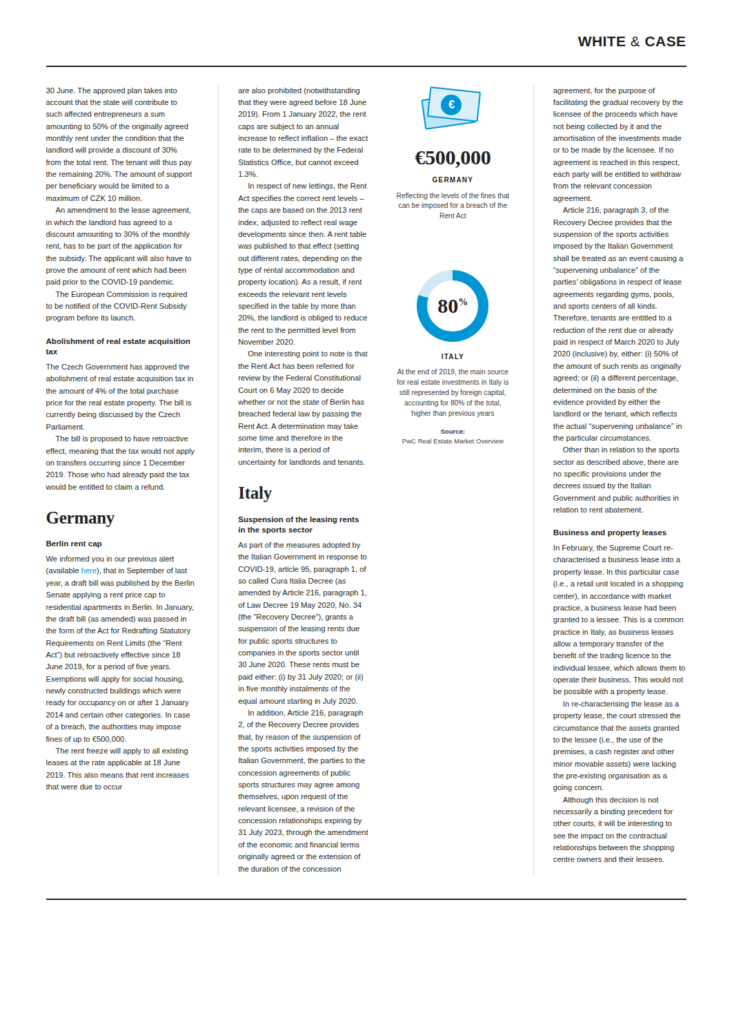WHITE & CASE
30 June. The approved plan takes into account that the state will contribute to such affected entrepreneurs a sum amounting to 50% of the originally agreed monthly rent under the condition that the landlord will provide a discount of 30% from the total rent. The tenant will thus pay the remaining 20%. The amount of support per beneficiary would be limited to a maximum of CZK 10 million.
An amendment to the lease agreement, in which the landlord has agreed to a discount amounting to 30% of the monthly rent, has to be part of the application for the subsidy. The applicant will also have to prove the amount of rent which had been paid prior to the COVID-19 pandemic.
The European Commission is required to be notified of the COVID-Rent Subsidy program before its launch.
Abolishment of real estate acquisition tax
The Czech Government has approved the abolishment of real estate acquisition tax in the amount of 4% of the total purchase price for the real estate property. The bill is currently being discussed by the Czech Parliament.
The bill is proposed to have retroactive effect, meaning that the tax would not apply on transfers occurring since 1 December 2019. Those who had already paid the tax would be entitled to claim a refund.
Germany
Berlin rent cap
We informed you in our previous alert (available here), that in September of last year, a draft bill was published by the Berlin Senate applying a rent price cap to residential apartments in Berlin. In January, the draft bill (as amended) was passed in the form of the Act for Redrafting Statutory Requirements on Rent Limits (the “Rent Act”) but retroactively effective since 18 June 2019, for a period of five years. Exemptions will apply for social housing, newly constructed buildings which were ready for occupancy on or after 1 January 2014 and certain other categories. In case of a breach, the authorities may impose fines of up to €500,000.
The rent freeze will apply to all existing leases at the rate applicable at 18 June 2019. This also means that rent increases that were due to occur
are also prohibited (notwithstanding that they were agreed before 18 June 2019). From 1 January 2022, the rent caps are subject to an annual increase to reflect inflation – the exact rate to be determined by the Federal Statistics Office, but cannot exceed 1.3%.
In respect of new lettings, the Rent Act specifies the correct rent levels – the caps are based on the 2013 rent index, adjusted to reflect real wage developments since then. A rent table was published to that effect (setting out different rates, depending on the type of rental accommodation and property location). As a result, if rent exceeds the relevant rent levels specified in the table by more than 20%, the landlord is obliged to reduce the rent to the permitted level from November 2020.
One interesting point to note is that the Rent Act has been referred for review by the Federal Constitutional Court on 6 May 2020 to decide whether or not the state of Berlin has breached federal law by passing the Rent Act. A determination may take some time and therefore in the interim, there is a period of uncertainty for landlords and tenants.
Italy
Suspension of the leasing rents in the sports sector
As part of the measures adopted by the Italian Government in response to COVID-19, article 95, paragraph 1, of so called Cura Italia Decree (as amended by Article 216, paragraph 1, of Law Decree 19 May 2020, No. 34 (the “Recovery Decree”), grants a suspension of the leasing rents due for public sports structures to companies in the sports sector until 30 June 2020. These rents must be paid either: (i) by 31 July 2020; or (ii) in five monthly instalments of the equal amount starting in July 2020.
In addition, Article 216, paragraph 2, of the Recovery Decree provides that, by reason of the suspension of the sports activities imposed by the Italian Government, the parties to the concession agreements of public sports structures may agree among themselves, upon request of the relevant licensee, a revision of the concession relationships expiring by 31 July 2023, through the amendment of the economic and financial terms originally agreed or the extension of the duration of the concession
€
€500,000
Germany
Reflecting the levels of the fines that can be imposed for a breach of the Rent Act
80%
Italy
At the end of 2019, the main source for real estate investments in Italy is still represented by foreign capital, accounting for 80% of the total, higher than previous years
Source: PwC Real Estate Market Overview
agreement, for the purpose of facilitating the gradual recovery by the licensee of the proceeds which have not being collected by it and the amortisation of the investments made or to be made by the licensee. If no agreement is reached in this respect, each party will be entitled to withdraw from the relevant concession agreement.
Article 216, paragraph 3, of the Recovery Decree provides that the suspension of the sports activities imposed by the Italian Government shall be treated as an event causing a “supervening unbalance” of the parties’ obligations in respect of lease agreements regarding gyms, pools, and sports centers of all kinds. Therefore, tenants are entitled to a reduction of the rent due or already paid in respect of March 2020 to July 2020 (inclusive) by, either: (i) 50% of the amount of such rents as originally agreed; or (ii) a different percentage, determined on the basis of the evidence provided by either the landlord or the tenant, which reflects the actual “supervening unbalance” in the particular circumstances.
Other than in relation to the sports sector as described above, there are no specific provisions under the decrees issued by the Italian Government and public authorities in relation to rent abatement.
Business and property leases
In February, the Supreme Court re-characterised a business lease into a property lease. In this particular case (i.e., a retail unit located in a shopping center), in accordance with market practice, a business lease had been granted to a lessee. This is a common practice in Italy, as business leases allow a temporary transfer of the benefit of the trading licence to the individual lessee, which allows them to operate their business. This would not be possible with a property lease.
In re-characterising the lease as a property lease, the court stressed the circumstance that the assets granted to the lessee (i.e., the use of the premises, a cash register and other minor movable assets) were lacking the pre-existing organisation as a going concern.
Although this decision is not necessarily a binding precedent for other courts, it will be interesting to see the impact on the contractual relationships between the shopping centre owners and their lessees.